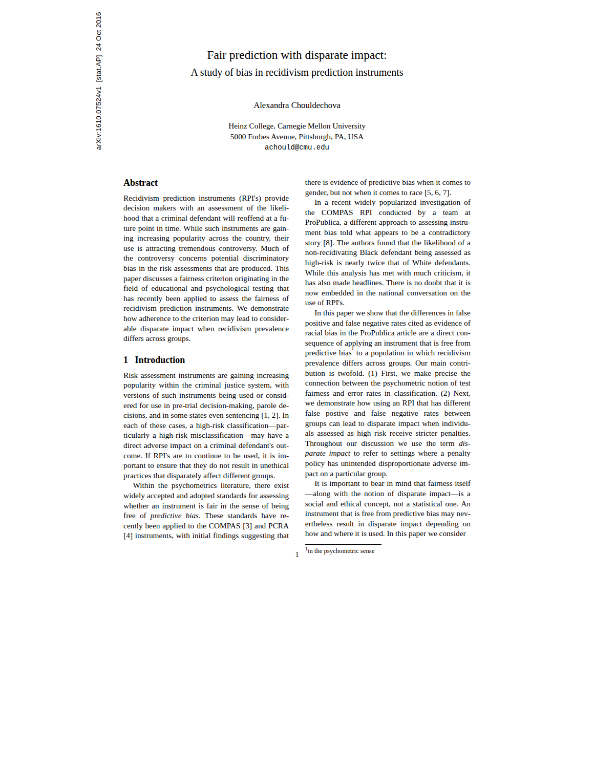arXiv:1610.07524v1 [stat.AP] 24 Oct 2016
Fair prediction with disparate impact:
A study of bias in recidivism prediction instruments
Alexandra Chouldechova
Heinz College, Carnegie Mellon University
5000 Forbes Avenue, Pittsburgh, PA, USA
achould@cmu.edu
Abstract
Recidivism prediction instruments (RPI's) provide decision makers with an assessment of the likelihood that a criminal defendant will reoffend at a future point in time. While such instruments are gaining increasing popularity across the country, their use is attracting tremendous controversy. Much of the controversy concerns potential discriminatory bias in the risk assessments that are produced. This paper discusses a fairness criterion originating in the field of educational and psychological testing that has recently been applied to assess the fairness of recidivism prediction instruments. We demonstrate how adherence to the criterion may lead to considerable disparate impact when recidivism prevalence differs across groups.
1 Introduction
Risk assessment instruments are gaining increasing popularity within the criminal justice system, with versions of such instruments being used or considered for use in pre-trial decision-making, parole decisions, and in some states even sentencing [1, 2]. In each of these cases, a high-risk classification—particularly a high-risk misclassification—may have a direct adverse impact on a criminal defendant's outcome. If RPI's are to continue to be used, it is important to ensure that they do not result in unethical practices that disparately affect different groups.
Within the psychometrics literature, there exist widely accepted and adopted standards for assessing whether an instrument is fair in the sense of being free of predictive bias. These standards have recently been applied to the COMPAS [3] and PCRA [4] instruments, with initial findings suggesting that there is evidence of predictive bias when it comes to gender, but not when it comes to race [5, 6, 7].
In a recent widely popularized investigation of the COMPAS RPI conducted by a team at ProPublica, a different approach to assessing instrument bias told what appears to be a contradictory story [8]. The authors found that the likelihood of a non-recidivating Black defendant being assessed as high-risk is nearly twice that of White defendants. While this analysis has met with much criticism, it has also made headlines. There is no doubt that it is now embedded in the national conversation on the use of RPI's.
In this paper we show that the differences in false positive and false negative rates cited as evidence of racial bias in the ProPublica article are a direct consequence of applying an instrument that is free from predictive bias1 to a population in which recidivism prevalence differs across groups. Our main contribution is twofold. (1) First, we make precise the connection between the psychometric notion of test fairness and error rates in classification. (2) Next, we demonstrate how using an RPI that has different false postive and false negative rates between groups can lead to disparate impact when individuals assessed as high risk receive stricter penalties. Throughout our discussion we use the term disparate impact to refer to settings where a penalty policy has unintended disproportionate adverse impact on a particular group.
It is important to bear in mind that fairness itself—along with the notion of disparate impact—is a social and ethical concept, not a statistical one. An instrument that is free from predictive bias may nevertheless result in disparate impact depending on how and where it is used. In this paper we consider
1in the psychometric sense
1